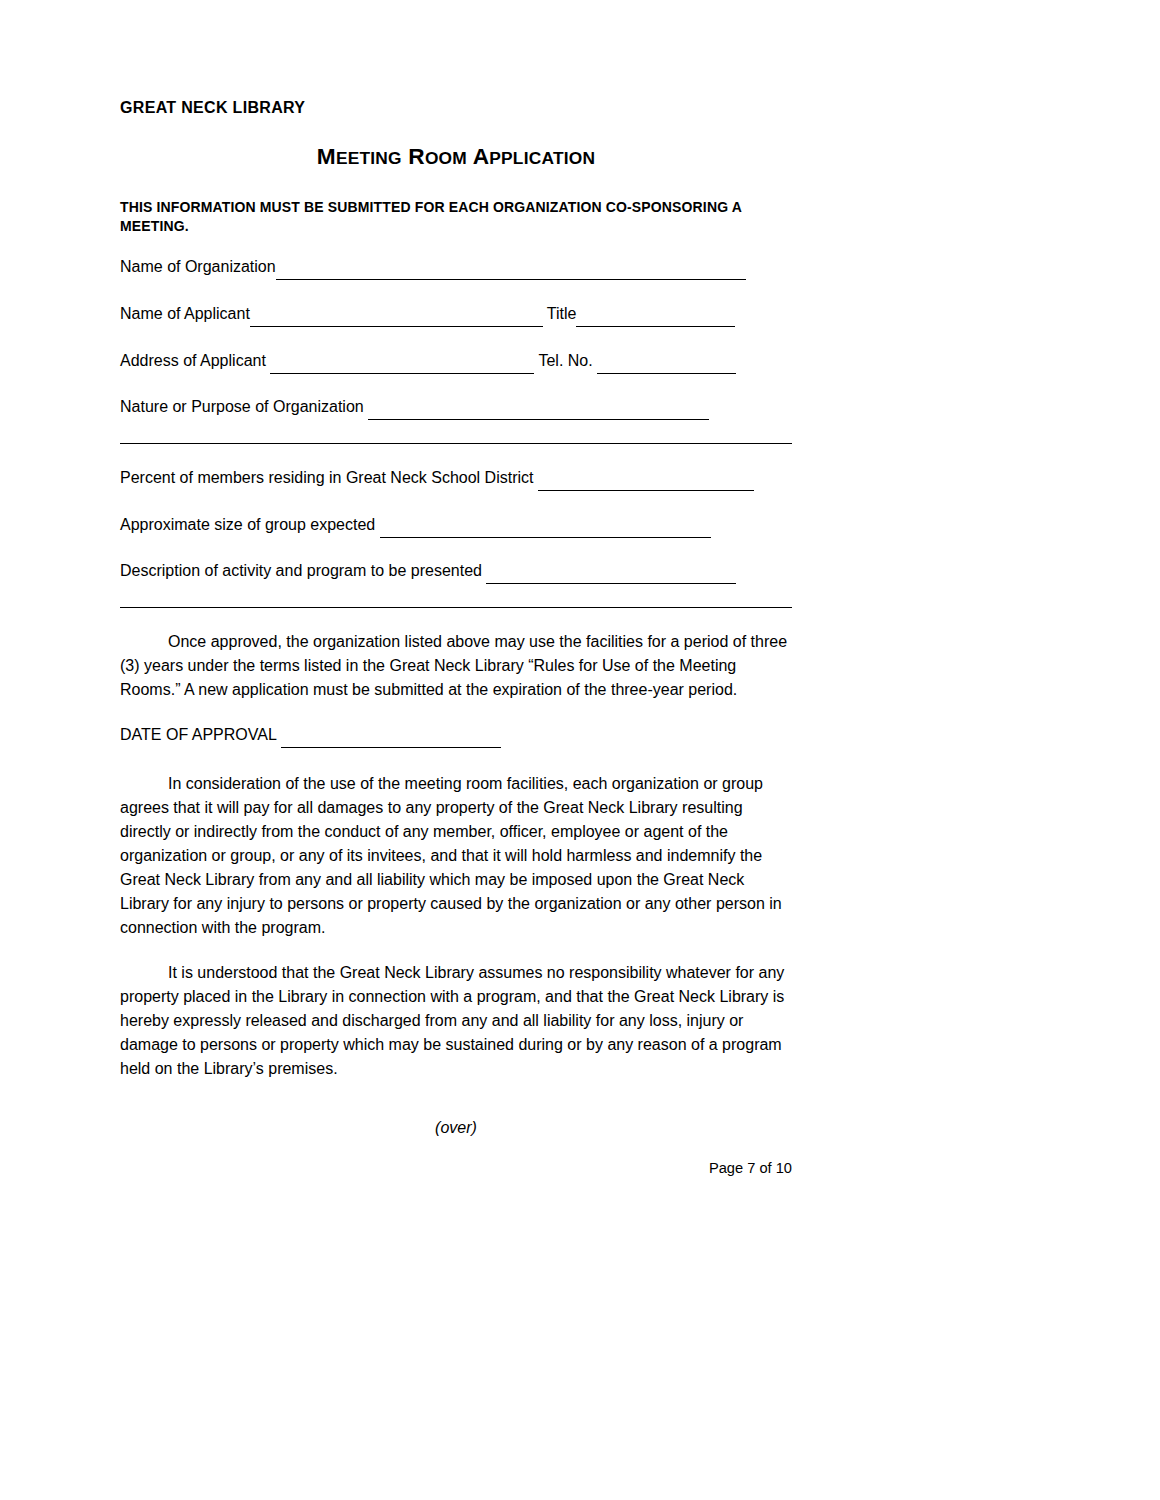GREAT NECK LIBRARY
MEETING ROOM APPLICATION
THIS INFORMATION MUST BE SUBMITTED FOR EACH ORGANIZATION CO-SPONSORING A MEETING.
Name of Organization
Name of Applicant Title
Address of Applicant Tel. No.
Nature or Purpose of Organization
Percent of members residing in Great Neck School District
Approximate size of group expected
Description of activity and program to be presented
Once approved, the organization listed above may use the facilities for a period of three (3) years under the terms listed in the Great Neck Library “Rules for Use of the Meeting Rooms.” A new application must be submitted at the expiration of the three-year period.
DATE OF APPROVAL
In consideration of the use of the meeting room facilities, each organization or group agrees that it will pay for all damages to any property of the Great Neck Library resulting directly or indirectly from the conduct of any member, officer, employee or agent of the organization or group, or any of its invitees, and that it will hold harmless and indemnify the Great Neck Library from any and all liability which may be imposed upon the Great Neck Library for any injury to persons or property caused by the organization or any other person in connection with the program.
It is understood that the Great Neck Library assumes no responsibility whatever for any property placed in the Library in connection with a program, and that the Great Neck Library is hereby expressly released and discharged from any and all liability for any loss, injury or damage to persons or property which may be sustained during or by any reason of a program held on the Library’s premises.
(over)
Page 7 of 10